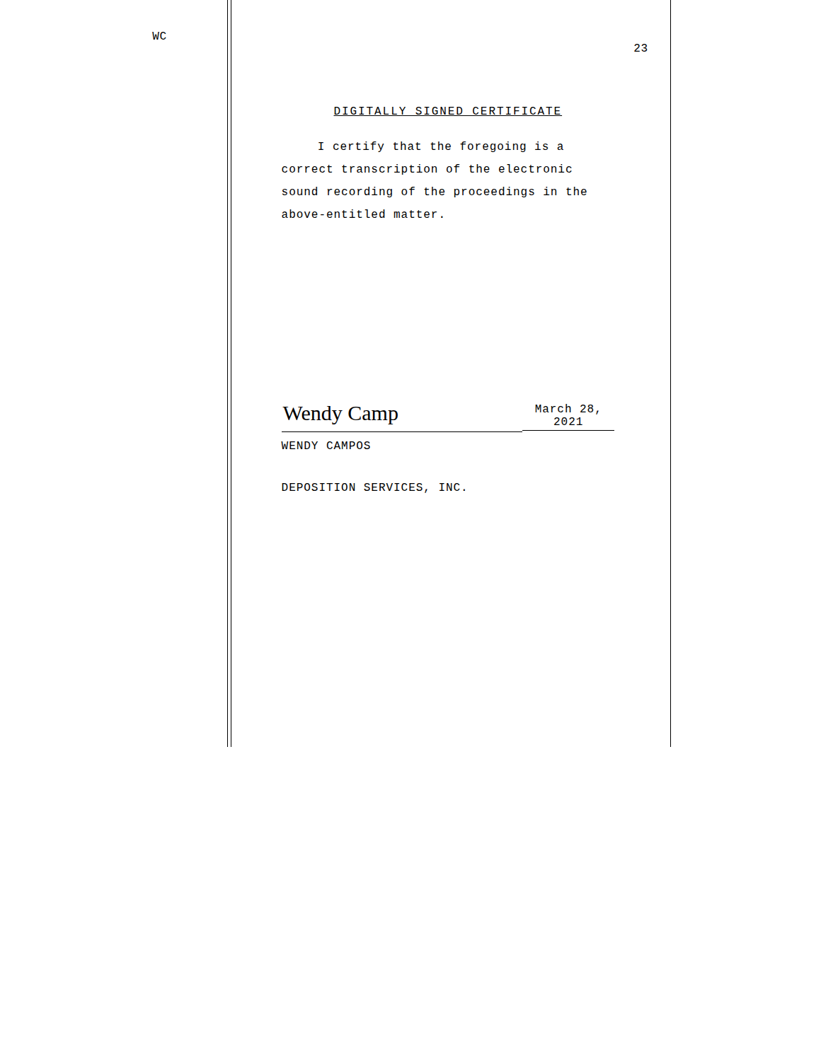WC
23
DIGITALLY SIGNED CERTIFICATE
I certify that the foregoing is a correct transcription of the electronic sound recording of the proceedings in the above-entitled matter.
Wendy Camp
March 28, 2021
WENDY CAMPOS
DEPOSITION SERVICES, INC.